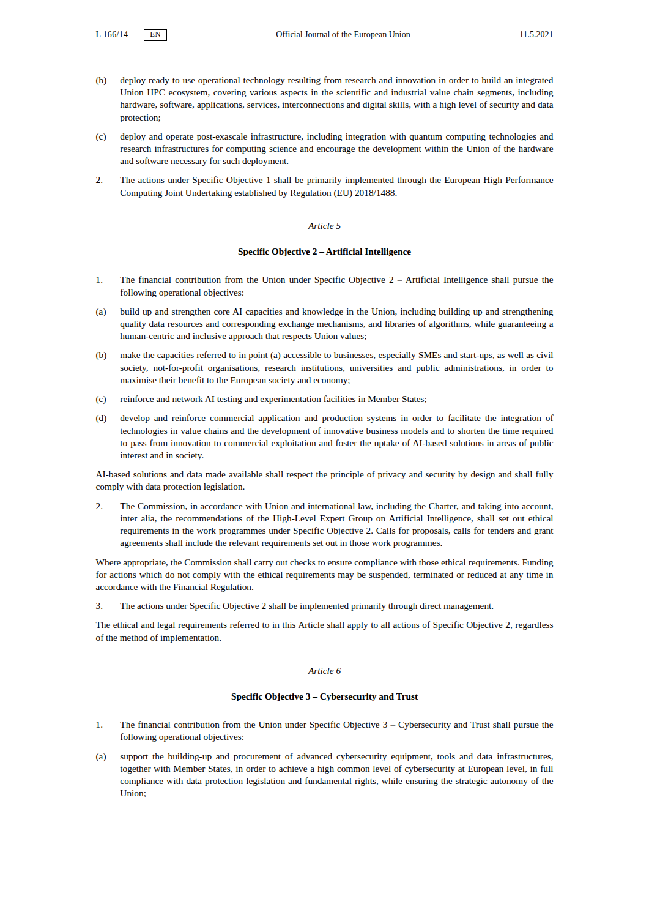L 166/14 EN
Official Journal of the European Union
11.5.2021
(b)
deploy ready to use operational technology resulting from research and innovation in order to build an integrated Union HPC ecosystem, covering various aspects in the scientific and industrial value chain segments, including hardware, software, applications, services, interconnections and digital skills, with a high level of security and data protection;
(c)
deploy and operate post-exascale infrastructure, including integration with quantum computing technologies and research infrastructures for computing science and encourage the development within the Union of the hardware and software necessary for such deployment.
2.
The actions under Specific Objective 1 shall be primarily implemented through the European High Performance Computing Joint Undertaking established by Regulation (EU) 2018/1488.
Article 5
Specific Objective 2 – Artificial Intelligence
1.
The financial contribution from the Union under Specific Objective 2 – Artificial Intelligence shall pursue the following operational objectives:
(a)
build up and strengthen core AI capacities and knowledge in the Union, including building up and strengthening quality data resources and corresponding exchange mechanisms, and libraries of algorithms, while guaranteeing a human-centric and inclusive approach that respects Union values;
(b)
make the capacities referred to in point (a) accessible to businesses, especially SMEs and start-ups, as well as civil society, not-for-profit organisations, research institutions, universities and public administrations, in order to maximise their benefit to the European society and economy;
(c)
reinforce and network AI testing and experimentation facilities in Member States;
(d)
develop and reinforce commercial application and production systems in order to facilitate the integration of technologies in value chains and the development of innovative business models and to shorten the time required to pass from innovation to commercial exploitation and foster the uptake of AI-based solutions in areas of public interest and in society.
AI-based solutions and data made available shall respect the principle of privacy and security by design and shall fully comply with data protection legislation.
2.
The Commission, in accordance with Union and international law, including the Charter, and taking into account, inter alia, the recommendations of the High-Level Expert Group on Artificial Intelligence, shall set out ethical requirements in the work programmes under Specific Objective 2. Calls for proposals, calls for tenders and grant agreements shall include the relevant requirements set out in those work programmes.
Where appropriate, the Commission shall carry out checks to ensure compliance with those ethical requirements. Funding for actions which do not comply with the ethical requirements may be suspended, terminated or reduced at any time in accordance with the Financial Regulation.
3.
The actions under Specific Objective 2 shall be implemented primarily through direct management.
The ethical and legal requirements referred to in this Article shall apply to all actions of Specific Objective 2, regardless of the method of implementation.
Article 6
Specific Objective 3 – Cybersecurity and Trust
1.
The financial contribution from the Union under Specific Objective 3 – Cybersecurity and Trust shall pursue the following operational objectives:
(a)
support the building-up and procurement of advanced cybersecurity equipment, tools and data infrastructures, together with Member States, in order to achieve a high common level of cybersecurity at European level, in full compliance with data protection legislation and fundamental rights, while ensuring the strategic autonomy of the Union;